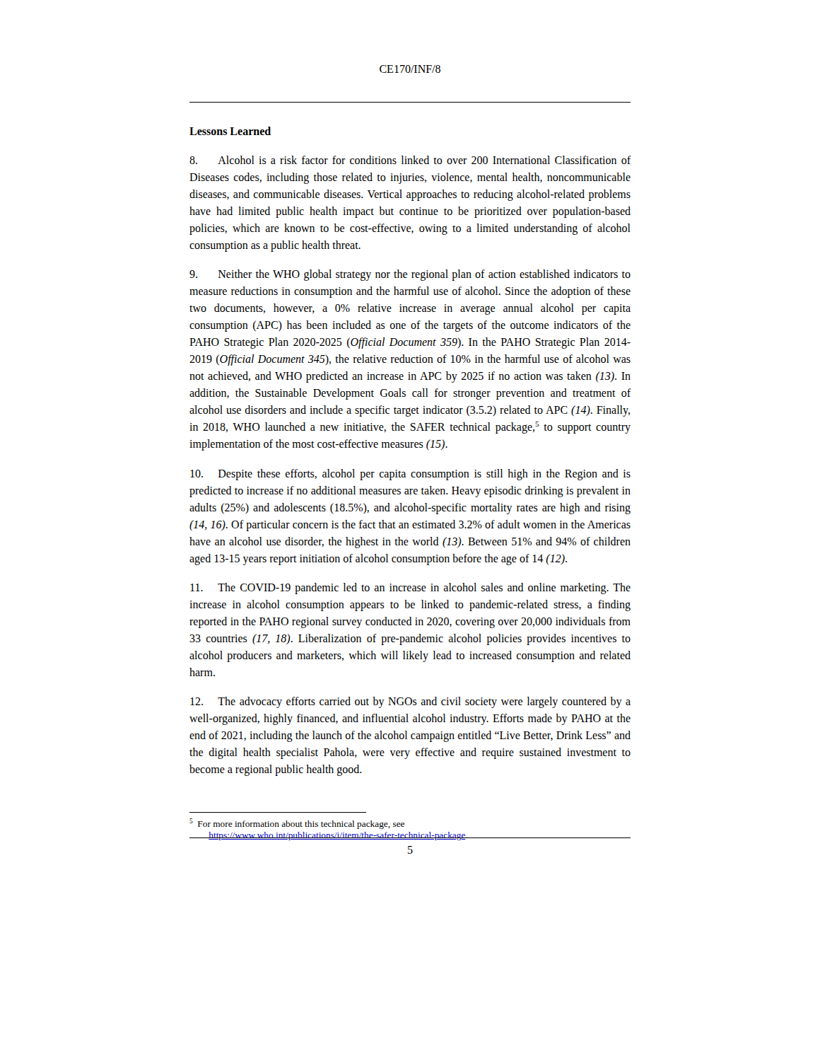CE170/INF/8
Lessons Learned
8. Alcohol is a risk factor for conditions linked to over 200 International Classification of Diseases codes, including those related to injuries, violence, mental health, noncommunicable diseases, and communicable diseases. Vertical approaches to reducing alcohol-related problems have had limited public health impact but continue to be prioritized over population-based policies, which are known to be cost-effective, owing to a limited understanding of alcohol consumption as a public health threat.
9. Neither the WHO global strategy nor the regional plan of action established indicators to measure reductions in consumption and the harmful use of alcohol. Since the adoption of these two documents, however, a 0% relative increase in average annual alcohol per capita consumption (APC) has been included as one of the targets of the outcome indicators of the PAHO Strategic Plan 2020-2025 (Official Document 359). In the PAHO Strategic Plan 2014-2019 (Official Document 345), the relative reduction of 10% in the harmful use of alcohol was not achieved, and WHO predicted an increase in APC by 2025 if no action was taken (13). In addition, the Sustainable Development Goals call for stronger prevention and treatment of alcohol use disorders and include a specific target indicator (3.5.2) related to APC (14). Finally, in 2018, WHO launched a new initiative, the SAFER technical package,5 to support country implementation of the most cost-effective measures (15).
10. Despite these efforts, alcohol per capita consumption is still high in the Region and is predicted to increase if no additional measures are taken. Heavy episodic drinking is prevalent in adults (25%) and adolescents (18.5%), and alcohol-specific mortality rates are high and rising (14, 16). Of particular concern is the fact that an estimated 3.2% of adult women in the Americas have an alcohol use disorder, the highest in the world (13). Between 51% and 94% of children aged 13-15 years report initiation of alcohol consumption before the age of 14 (12).
11. The COVID-19 pandemic led to an increase in alcohol sales and online marketing. The increase in alcohol consumption appears to be linked to pandemic-related stress, a finding reported in the PAHO regional survey conducted in 2020, covering over 20,000 individuals from 33 countries (17, 18). Liberalization of pre-pandemic alcohol policies provides incentives to alcohol producers and marketers, which will likely lead to increased consumption and related harm.
12. The advocacy efforts carried out by NGOs and civil society were largely countered by a well-organized, highly financed, and influential alcohol industry. Efforts made by PAHO at the end of 2021, including the launch of the alcohol campaign entitled “Live Better, Drink Less” and the digital health specialist Pahola, were very effective and require sustained investment to become a regional public health good.
5 For more information about this technical package, see
https://www.who.int/publications/i/item/the-safer-technical-package.
5